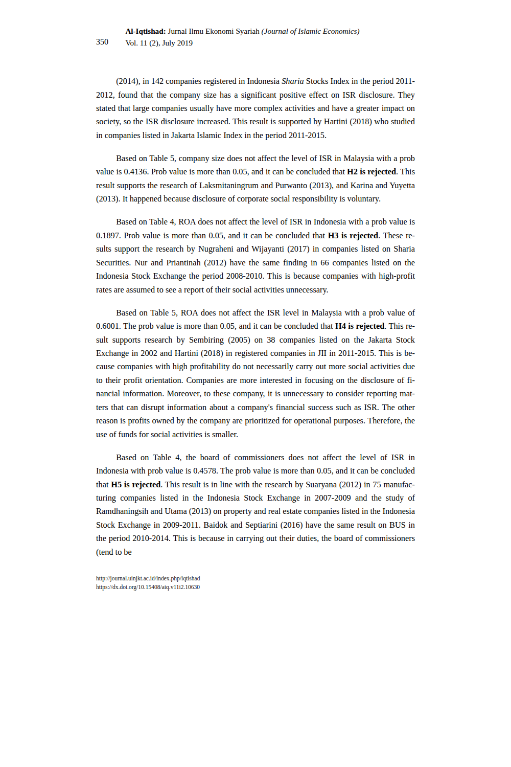350
Al-Iqtishad: Jurnal Ilmu Ekonomi Syariah (Journal of Islamic Economics)
Vol. 11 (2), July 2019
(2014), in 142 companies registered in Indonesia Sharia Stocks Index in the period 2011-2012, found that the company size has a significant positive effect on ISR disclosure. They stated that large companies usually have more complex activities and have a greater impact on society, so the ISR disclosure increased. This result is supported by Hartini (2018) who studied in companies listed in Jakarta Islamic Index in the period 2011-2015.
Based on Table 5, company size does not affect the level of ISR in Malaysia with a prob value is 0.4136. Prob value is more than 0.05, and it can be concluded that H2 is rejected. This result supports the research of Laksmitaningrum and Purwanto (2013), and Karina and Yuyetta (2013). It happened because disclosure of corporate social responsibility is voluntary.
Based on Table 4, ROA does not affect the level of ISR in Indonesia with a prob value is 0.1897. Prob value is more than 0.05, and it can be concluded that H3 is rejected. These results support the research by Nugraheni and Wijayanti (2017) in companies listed on Sharia Securities. Nur and Priantinah (2012) have the same finding in 66 companies listed on the Indonesia Stock Exchange the period 2008-2010. This is because companies with high-profit rates are assumed to see a report of their social activities unnecessary.
Based on Table 5, ROA does not affect the ISR level in Malaysia with a prob value of 0.6001. The prob value is more than 0.05, and it can be concluded that H4 is rejected. This result supports research by Sembiring (2005) on 38 companies listed on the Jakarta Stock Exchange in 2002 and Hartini (2018) in registered companies in JII in 2011-2015. This is because companies with high profitability do not necessarily carry out more social activities due to their profit orientation. Companies are more interested in focusing on the disclosure of financial information. Moreover, to these company, it is unnecessary to consider reporting matters that can disrupt information about a company's financial success such as ISR. The other reason is profits owned by the company are prioritized for operational purposes. Therefore, the use of funds for social activities is smaller.
Based on Table 4, the board of commissioners does not affect the level of ISR in Indonesia with prob value is 0.4578. The prob value is more than 0.05, and it can be concluded that H5 is rejected. This result is in line with the research by Suaryana (2012) in 75 manufacturing companies listed in the Indonesia Stock Exchange in 2007-2009 and the study of Ramdhaningsih and Utama (2013) on property and real estate companies listed in the Indonesia Stock Exchange in 2009-2011. Baidok and Septiarini (2016) have the same result on BUS in the period 2010-2014. This is because in carrying out their duties, the board of commissioners (tend to be
http://journal.uinjkt.ac.id/index.php/iqtishad
https://dx.doi.org/10.15408/aiq.v11i2.10630